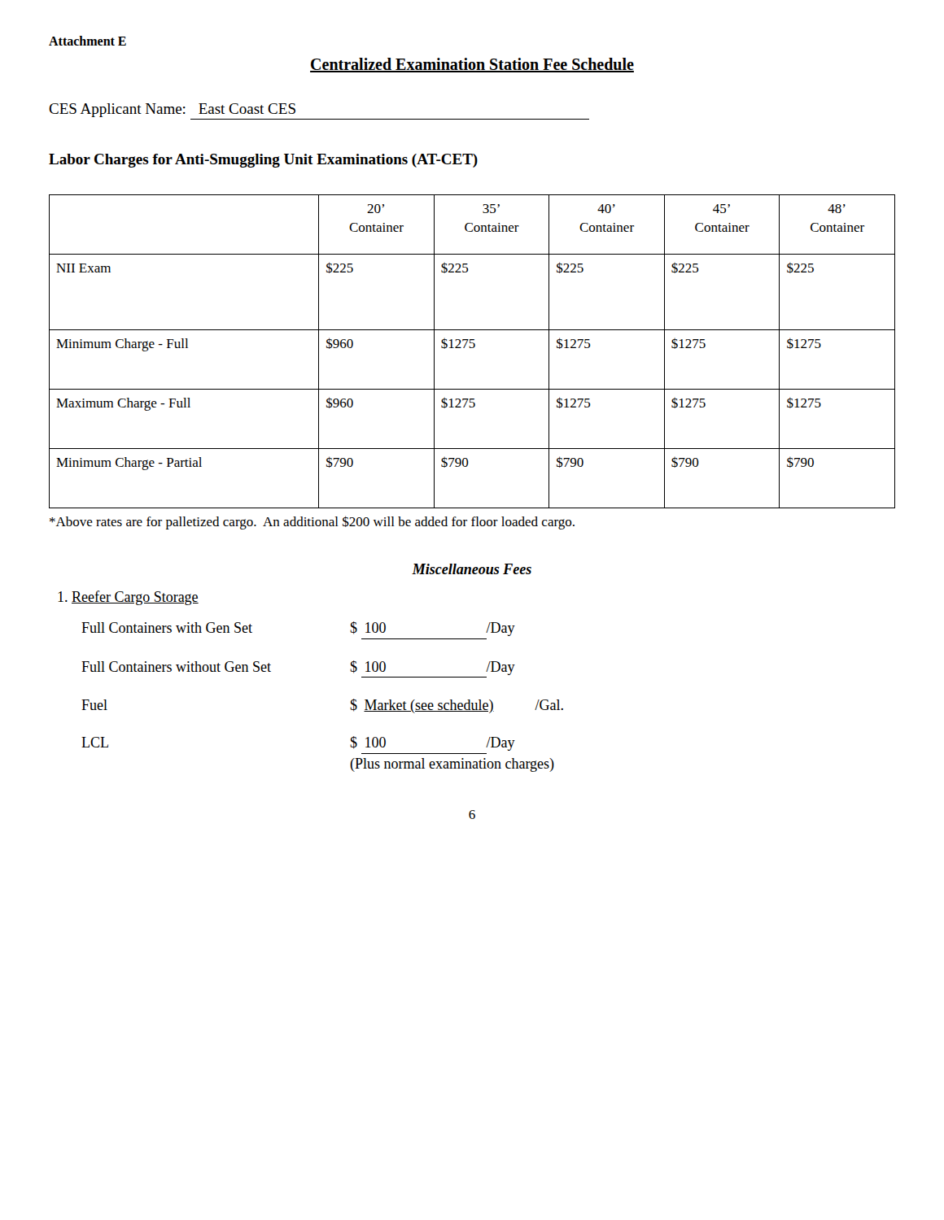Attachment E
Centralized Examination Station Fee Schedule
CES Applicant Name: East Coast CES
Labor Charges for Anti-Smuggling Unit Examinations (AT-CET)
| | 20’ Container | 35’ Container | 40’ Container | 45’ Container | 48’ Container |
| --- | --- | --- | --- | --- | --- |
| NII Exam | $225 | $225 | $225 | $225 | $225 |
| Minimum Charge - Full | $960 | $1275 | $1275 | $1275 | $1275 |
| Maximum Charge - Full | $960 | $1275 | $1275 | $1275 | $1275 |
| Minimum Charge - Partial | $790 | $790 | $790 | $790 | $790 |
*Above rates are for palletized cargo. An additional $200 will be added for floor loaded cargo.
Miscellaneous Fees
Reefer Cargo Storage
Full Containers with Gen Set
$ 100/Day
Full Containers without Gen Set
$ 100/Day
Fuel
$ Market (see schedule)/Gal.
LCL
$ 100/Day
(Plus normal examination charges)
6